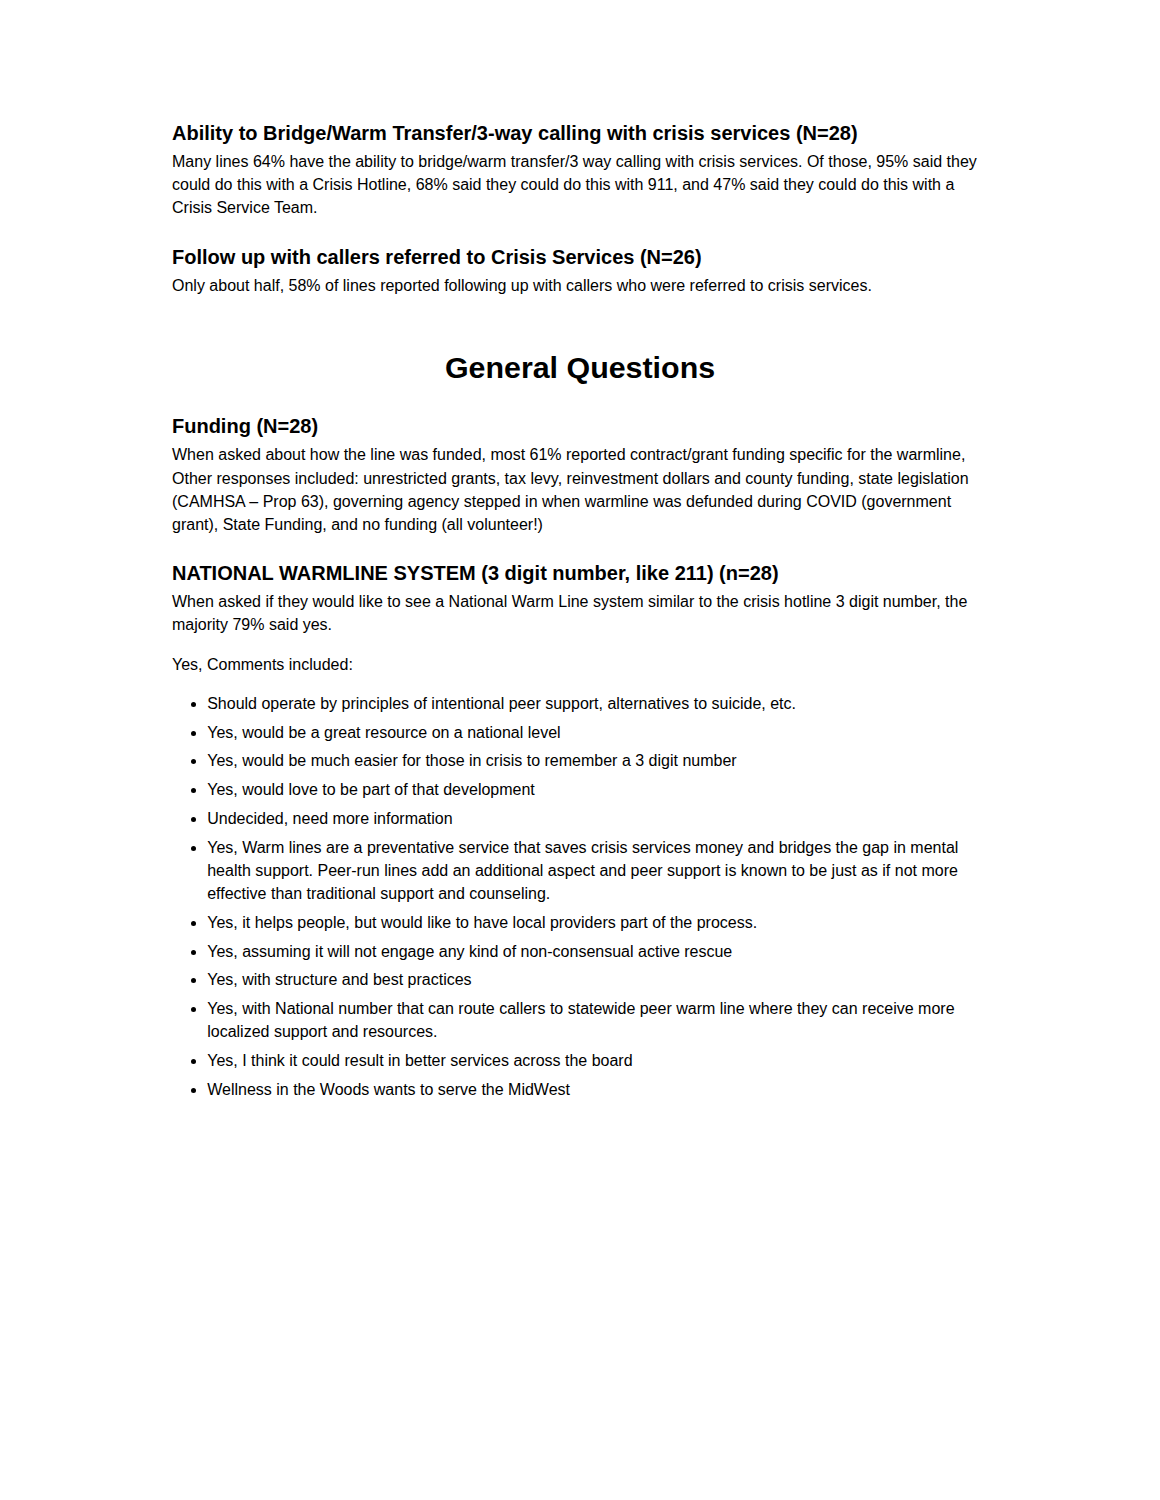Ability to Bridge/Warm Transfer/3-way calling with crisis services (N=28)
Many lines 64% have the ability to bridge/warm transfer/3 way calling with crisis services. Of those, 95% said they could do this with a Crisis Hotline, 68% said they could do this with 911, and 47% said they could do this with a Crisis Service Team.
Follow up with callers referred to Crisis Services (N=26)
Only about half, 58% of lines reported following up with callers who were referred to crisis services.
General Questions
Funding (N=28)
When asked about how the line was funded, most 61% reported contract/grant funding specific for the warmline, Other responses included: unrestricted grants, tax levy, reinvestment dollars and county funding, state legislation (CAMHSA – Prop 63), governing agency stepped in when warmline was defunded during COVID (government grant), State Funding, and no funding (all volunteer!)
NATIONAL WARMLINE SYSTEM (3 digit number, like 211) (n=28)
When asked if they would like to see a National Warm Line system similar to the crisis hotline 3 digit number, the majority 79% said yes.
Yes, Comments included:
Should operate by principles of intentional peer support, alternatives to suicide, etc.
Yes, would be a great resource on a national level
Yes, would be much easier for those in crisis to remember a 3 digit number
Yes, would love to be part of that development
Undecided, need more information
Yes, Warm lines are a preventative service that saves crisis services money and bridges the gap in mental health support. Peer-run lines add an additional aspect and peer support is known to be just as if not more effective than traditional support and counseling.
Yes, it helps people, but would like to have local providers part of the process.
Yes, assuming it will not engage any kind of non-consensual active rescue
Yes, with structure and best practices
Yes, with National number that can route callers to statewide peer warm line where they can receive more localized support and resources.
Yes, I think it could result in better services across the board
Wellness in the Woods wants to serve the MidWest